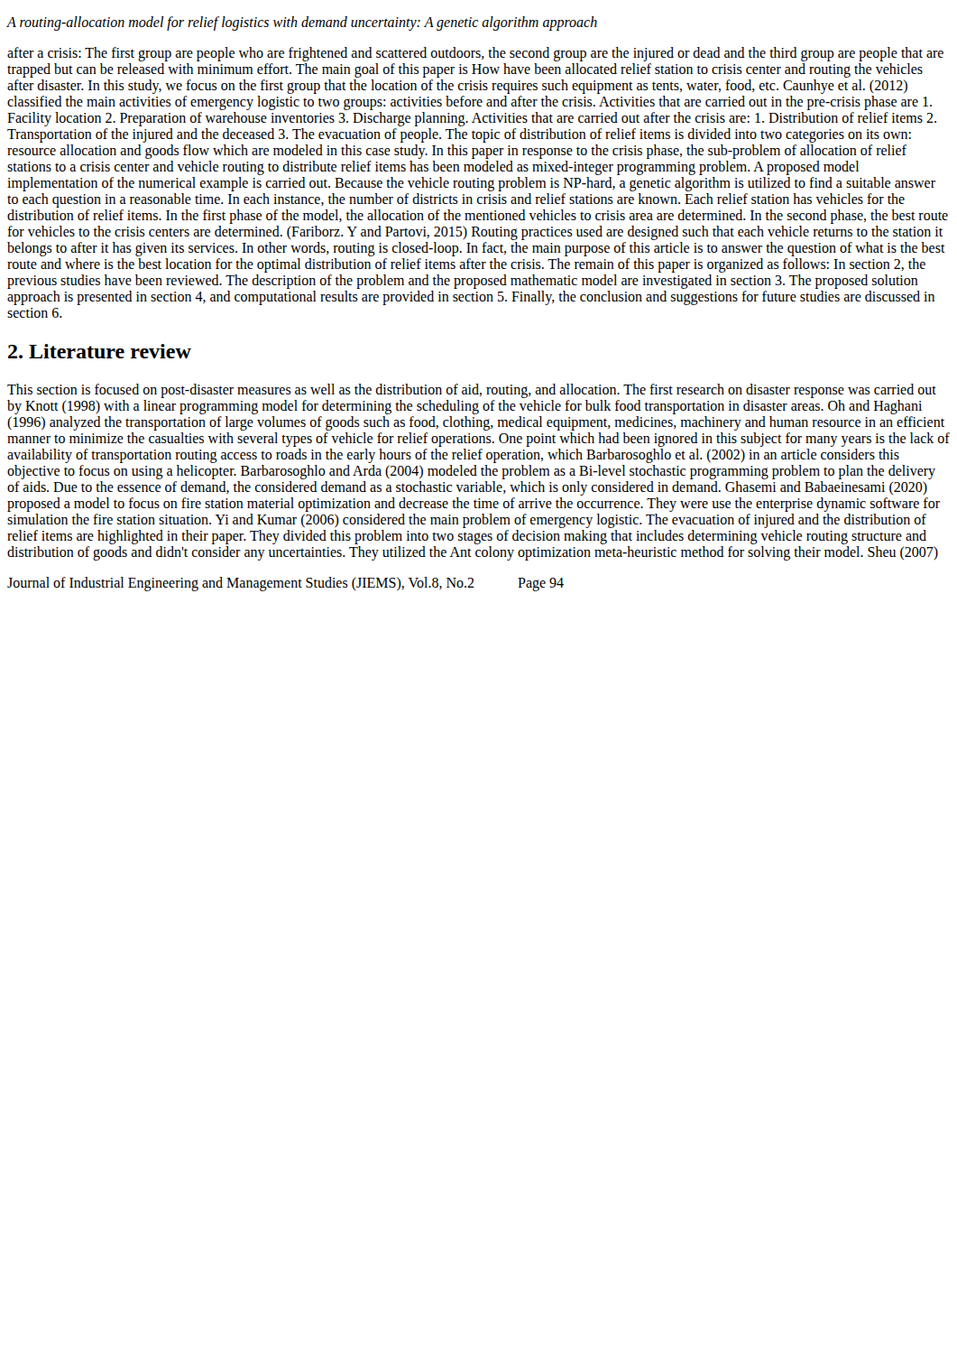A routing-allocation model for relief logistics with demand uncertainty: A genetic algorithm approach
after a crisis: The first group are people who are frightened and scattered outdoors, the second group are the injured or dead and the third group are people that are trapped but can be released with minimum effort. The main goal of this paper is How have been allocated relief station to crisis center and routing the vehicles after disaster. In this study, we focus on the first group that the location of the crisis requires such equipment as tents, water, food, etc. Caunhye et al. (2012) classified the main activities of emergency logistic to two groups: activities before and after the crisis. Activities that are carried out in the pre-crisis phase are 1. Facility location 2. Preparation of warehouse inventories 3. Discharge planning. Activities that are carried out after the crisis are: 1. Distribution of relief items 2. Transportation of the injured and the deceased 3. The evacuation of people. The topic of distribution of relief items is divided into two categories on its own: resource allocation and goods flow which are modeled in this case study. In this paper in response to the crisis phase, the sub-problem of allocation of relief stations to a crisis center and vehicle routing to distribute relief items has been modeled as mixed-integer programming problem. A proposed model implementation of the numerical example is carried out. Because the vehicle routing problem is NP-hard, a genetic algorithm is utilized to find a suitable answer to each question in a reasonable time. In each instance, the number of districts in crisis and relief stations are known. Each relief station has vehicles for the distribution of relief items. In the first phase of the model, the allocation of the mentioned vehicles to crisis area are determined. In the second phase, the best route for vehicles to the crisis centers are determined. (Fariborz. Y and Partovi, 2015) Routing practices used are designed such that each vehicle returns to the station it belongs to after it has given its services. In other words, routing is closed-loop. In fact, the main purpose of this article is to answer the question of what is the best route and where is the best location for the optimal distribution of relief items after the crisis. The remain of this paper is organized as follows: In section 2, the previous studies have been reviewed. The description of the problem and the proposed mathematic model are investigated in section 3. The proposed solution approach is presented in section 4, and computational results are provided in section 5. Finally, the conclusion and suggestions for future studies are discussed in section 6.
2. Literature review
This section is focused on post-disaster measures as well as the distribution of aid, routing, and allocation. The first research on disaster response was carried out by Knott (1998) with a linear programming model for determining the scheduling of the vehicle for bulk food transportation in disaster areas. Oh and Haghani (1996) analyzed the transportation of large volumes of goods such as food, clothing, medical equipment, medicines, machinery and human resource in an efficient manner to minimize the casualties with several types of vehicle for relief operations. One point which had been ignored in this subject for many years is the lack of availability of transportation routing access to roads in the early hours of the relief operation, which Barbarosoghlo et al. (2002) in an article considers this objective to focus on using a helicopter. Barbarosoghlo and Arda (2004) modeled the problem as a Bi-level stochastic programming problem to plan the delivery of aids. Due to the essence of demand, the considered demand as a stochastic variable, which is only considered in demand. Ghasemi and Babaeinesami (2020) proposed a model to focus on fire station material optimization and decrease the time of arrive the occurrence. They were use the enterprise dynamic software for simulation the fire station situation. Yi and Kumar (2006) considered the main problem of emergency logistic. The evacuation of injured and the distribution of relief items are highlighted in their paper. They divided this problem into two stages of decision making that includes determining vehicle routing structure and distribution of goods and didn't consider any uncertainties. They utilized the Ant colony optimization meta-heuristic method for solving their model. Sheu (2007)
Journal of Industrial Engineering and Management Studies (JIEMS), Vol.8, No.2 Page 94